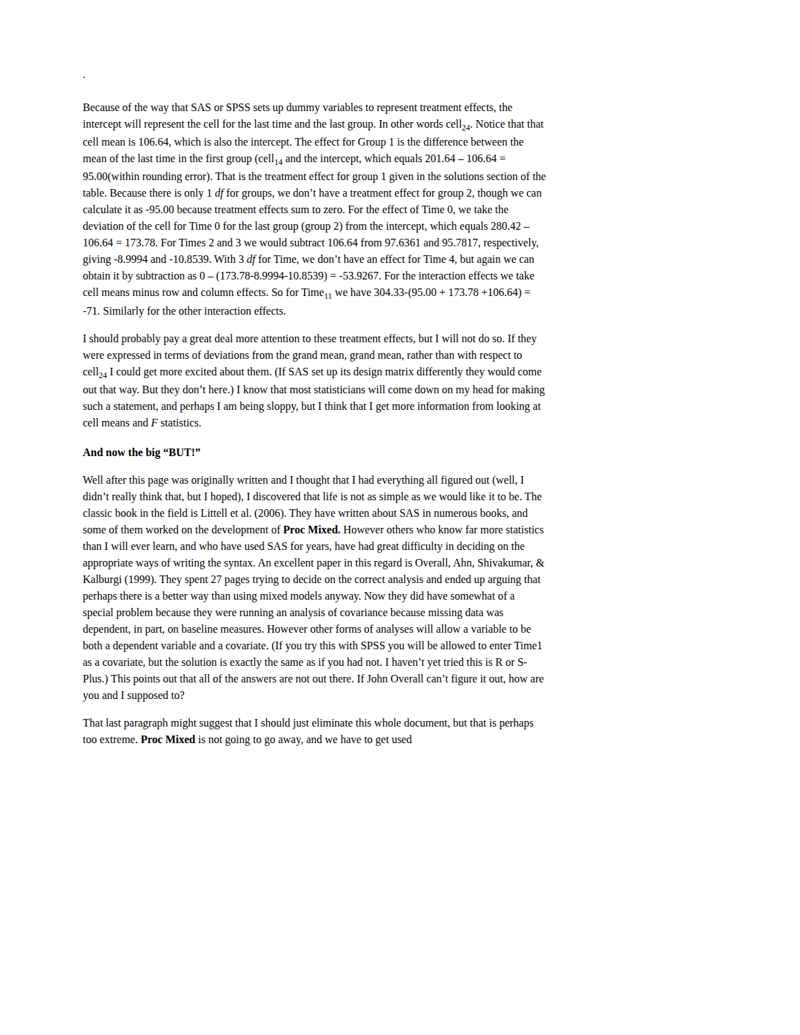.
Because of the way that SAS or SPSS sets up dummy variables to represent treatment effects, the intercept will represent the cell for the last time and the last group. In other words cell24. Notice that that cell mean is 106.64, which is also the intercept. The effect for Group 1 is the difference between the mean of the last time in the first group (cell14 and the intercept, which equals 201.64 – 106.64 = 95.00(within rounding error). That is the treatment effect for group 1 given in the solutions section of the table. Because there is only 1 df for groups, we don’t have a treatment effect for group 2, though we can calculate it as -95.00 because treatment effects sum to zero. For the effect of Time 0, we take the deviation of the cell for Time 0 for the last group (group 2) from the intercept, which equals 280.42 – 106.64 = 173.78. For Times 2 and 3 we would subtract 106.64 from 97.6361 and 95.7817, respectively, giving -8.9994 and -10.8539. With 3 df for Time, we don’t have an effect for Time 4, but again we can obtain it by subtraction as 0 – (173.78-8.9994-10.8539) = -53.9267. For the interaction effects we take cell means minus row and column effects. So for Time11 we have 304.33-(95.00 + 173.78 +106.64) = -71. Similarly for the other interaction effects.
I should probably pay a great deal more attention to these treatment effects, but I will not do so. If they were expressed in terms of deviations from the grand mean, grand mean, rather than with respect to cell24 I could get more excited about them. (If SAS set up its design matrix differently they would come out that way. But they don’t here.) I know that most statisticians will come down on my head for making such a statement, and perhaps I am being sloppy, but I think that I get more information from looking at cell means and F statistics.
And now the big “BUT!”
Well after this page was originally written and I thought that I had everything all figured out (well, I didn’t really think that, but I hoped), I discovered that life is not as simple as we would like it to be. The classic book in the field is Littell et al. (2006). They have written about SAS in numerous books, and some of them worked on the development of Proc Mixed. However others who know far more statistics than I will ever learn, and who have used SAS for years, have had great difficulty in deciding on the appropriate ways of writing the syntax. An excellent paper in this regard is Overall, Ahn, Shivakumar, & Kalburgi (1999). They spent 27 pages trying to decide on the correct analysis and ended up arguing that perhaps there is a better way than using mixed models anyway. Now they did have somewhat of a special problem because they were running an analysis of covariance because missing data was dependent, in part, on baseline measures. However other forms of analyses will allow a variable to be both a dependent variable and a covariate. (If you try this with SPSS you will be allowed to enter Time1 as a covariate, but the solution is exactly the same as if you had not. I haven’t yet tried this is R or S-Plus.) This points out that all of the answers are not out there. If John Overall can’t figure it out, how are you and I supposed to?
That last paragraph might suggest that I should just eliminate this whole document, but that is perhaps too extreme. Proc Mixed is not going to go away, and we have to get used